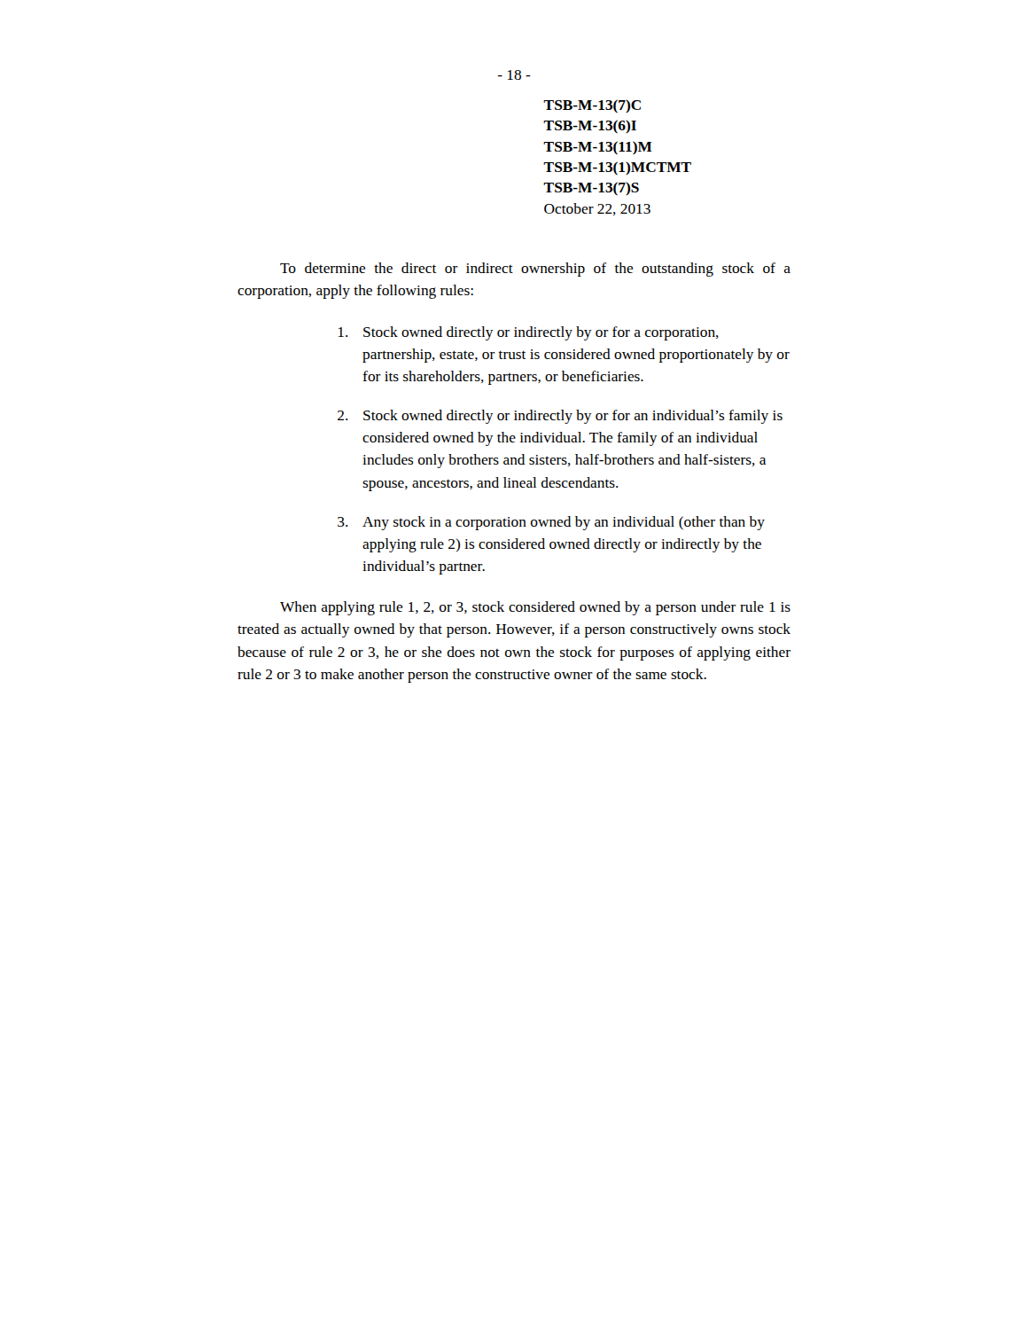- 18 -
TSB-M-13(7)C
TSB-M-13(6)I
TSB-M-13(11)M
TSB-M-13(1)MCTMT
TSB-M-13(7)S
October 22, 2013
To determine the direct or indirect ownership of the outstanding stock of a corporation, apply the following rules:
Stock owned directly or indirectly by or for a corporation, partnership, estate, or trust is considered owned proportionately by or for its shareholders, partners, or beneficiaries.
Stock owned directly or indirectly by or for an individual’s family is considered owned by the individual. The family of an individual includes only brothers and sisters, half-brothers and half-sisters, a spouse, ancestors, and lineal descendants.
Any stock in a corporation owned by an individual (other than by applying rule 2) is considered owned directly or indirectly by the individual’s partner.
When applying rule 1, 2, or 3, stock considered owned by a person under rule 1 is treated as actually owned by that person. However, if a person constructively owns stock because of rule 2 or 3, he or she does not own the stock for purposes of applying either rule 2 or 3 to make another person the constructive owner of the same stock.